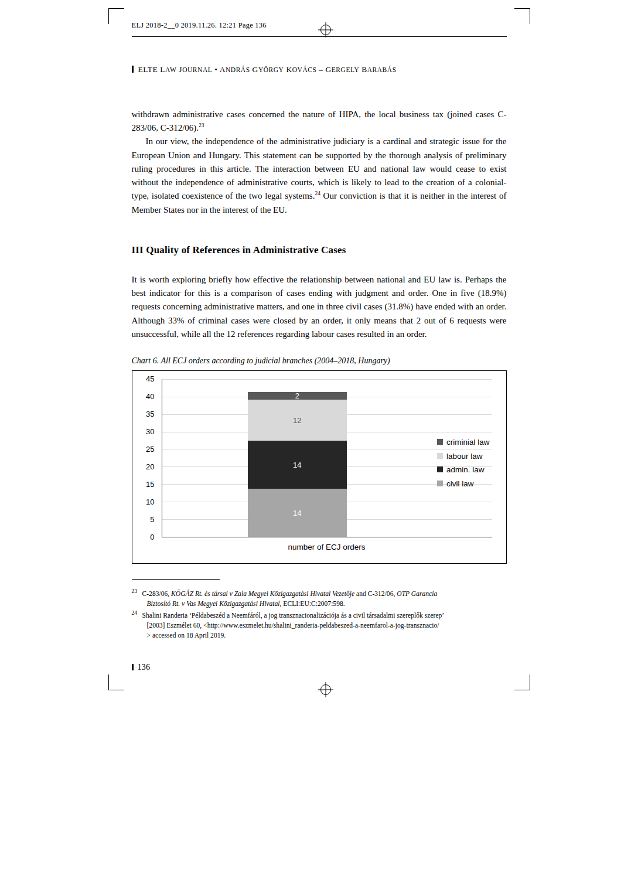ELJ 2018-2__0 2019.11.26. 12:21 Page 136
ELTE LAW JOURNAL • ANDRÁS GYÖRGY KOVÁCS – GERGELY BARABÁS
withdrawn administrative cases concerned the nature of HIPA, the local business tax (joined cases C-283/06, C-312/06).23
In our view, the independence of the administrative judiciary is a cardinal and strategic issue for the European Union and Hungary. This statement can be supported by the thorough analysis of preliminary ruling procedures in this article. The interaction between EU and national law would cease to exist without the independence of administrative courts, which is likely to lead to the creation of a colonial-type, isolated coexistence of the two legal systems.24 Our conviction is that it is neither in the interest of Member States nor in the interest of the EU.
III Quality of References in Administrative Cases
It is worth exploring briefly how effective the relationship between national and EU law is. Perhaps the best indicator for this is a comparison of cases ending with judgment and order. One in five (18.9%) requests concerning administrative matters, and one in three civil cases (31.8%) have ended with an order. Although 33% of criminal cases were closed by an order, it only means that 2 out of 6 requests were unsuccessful, while all the 12 references regarding labour cases resulted in an order.
Chart 6. All ECJ orders according to judicial branches (2004–2018, Hungary)
45
40
35
30
25
20
15
10
5
0
2
12
14
14
criminial law
labour law
admin. law
civil law
number of ECJ orders
C-283/06, KÖGÁZ Rt. és társai v Zala Megyei Közigazgatási Hivatal Vezetője and C-312/06, OTP Garancia Biztosító Rt. v Vas Megyei Közigazgatási Hivatal, ECLI:EU:C:2007:598.
Shalini Randeria ‘Példabeszéd a Neemfáról, a jog transznacionalizációja ás a civil társadalmi szereplők szerep’ [2003] Eszmélet 60, <http://www.eszmelet.hu/shalini_randeria-peldabeszed-a-neemfarol-a-jog-transznacio/ > accessed on 18 April 2019.
136